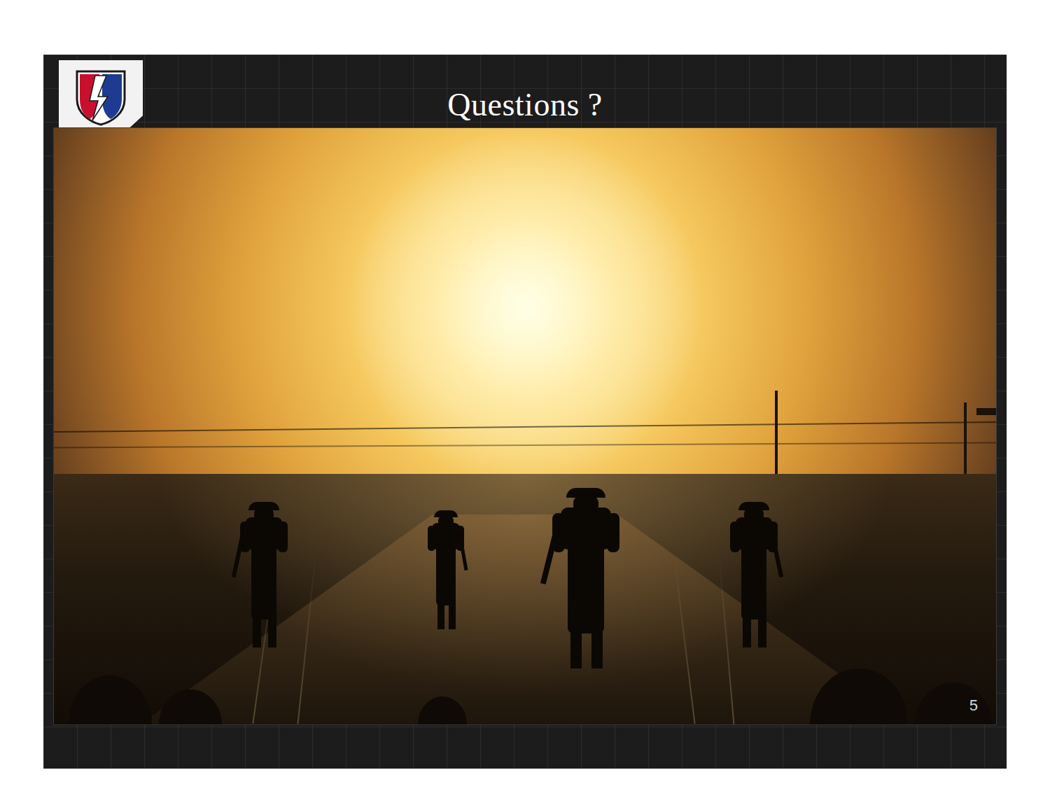Questions ?
5